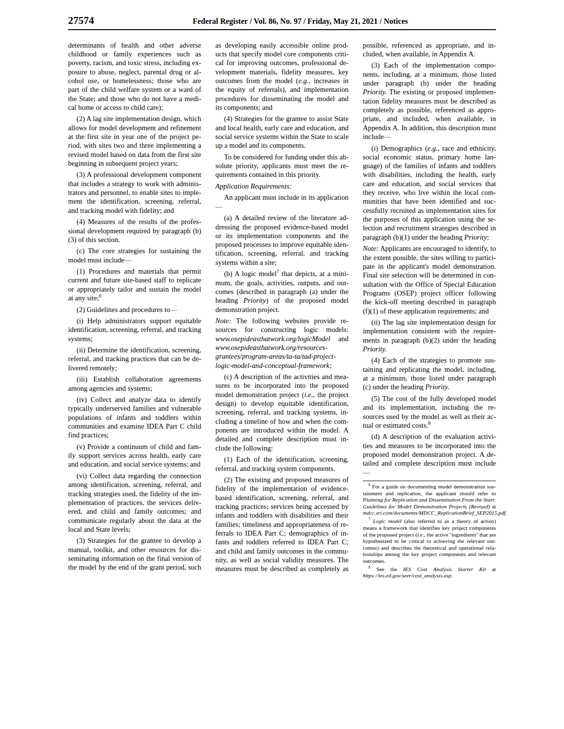27574 Federal Register / Vol. 86, No. 97 / Friday, May 21, 2021 / Notices
determinants of health and other adverse childhood or family experiences such as poverty, racism, and toxic stress, including exposure to abuse, neglect, parental drug or alcohol use, or homelessness; those who are part of the child welfare system or a ward of the State; and those who do not have a medical home or access to child care);
(2) A lag site implementation design, which allows for model development and refinement at the first site in year one of the project period, with sites two and three implementing a revised model based on data from the first site beginning in subsequent project years;
(3) A professional development component that includes a strategy to work with administrators and personnel, to enable sites to implement the identification, screening, referral, and tracking model with fidelity; and
(4) Measures of the results of the professional development required by paragraph (b)(3) of this section.
(c) The core strategies for sustaining the model must include—
(1) Procedures and materials that permit current and future site-based staff to replicate or appropriately tailor and sustain the model at any site;6
(2) Guidelines and procedures to—
(i) Help administrators support equitable identification, screening, referral, and tracking systems;
(ii) Determine the identification, screening, referral, and tracking practices that can be delivered remotely;
(iii) Establish collaboration agreements among agencies and systems;
(iv) Collect and analyze data to identify typically underserved families and vulnerable populations of infants and toddlers within communities and examine IDEA Part C child find practices;
(v) Provide a continuum of child and family support services across health, early care and education, and social service systems; and
(vi) Collect data regarding the connection among identification, screening, referral, and tracking strategies used, the fidelity of the implementation of practices, the services delivered, and child and family outcomes; and communicate regularly about the data at the local and State levels;
(3) Strategies for the grantee to develop a manual, toolkit, and other resources for disseminating information on the final version of the model by the end of the grant period, such as developing easily accessible online products that specify model core components critical for improving outcomes, professional development materials, fidelity measures, key outcomes from the model (e.g., increases in the equity of referrals), and implementation procedures for disseminating the model and its components; and
(4) Strategies for the grantee to assist State and local health, early care and education, and social service systems within the State to scale up a model and its components.
To be considered for funding under this absolute priority, applicants must meet the requirements contained in this priority.
Application Requirements:
An applicant must include in its application—
(a) A detailed review of the literature addressing the proposed evidence-based model or its implementation components and the proposed processes to improve equitable identification, screening, referral, and tracking systems within a site;
(b) A logic model7 that depicts, at a minimum, the goals, activities, outputs, and outcomes (described in paragraph (a) under the heading Priority) of the proposed model demonstration project.
Note: The following websites provide resources for constructing logic models: www.osepideasthatwork.org/logicModel and www.osepideasthatwork.org/resources-grantees/program-areas/ta-ta/tad-project-logic-model-and-conceptual-framework;
(c) A description of the activities and measures to be incorporated into the proposed model demonstration project (i.e., the project design) to develop equitable identification, screening, referral, and tracking systems, including a timeline of how and when the components are introduced within the model. A detailed and complete description must include the following:
(1) Each of the identification, screening, referral, and tracking system components.
(2) The existing and proposed measures of fidelity of the implementation of evidence-based identification, screening, referral, and tracking practices; services being accessed by infants and toddlers with disabilities and their families; timeliness and appropriateness of referrals to IDEA Part C; demographics of infants and toddlers referred to IDEA Part C; and child and family outcomes in the community, as well as social validity measures. The measures must be described as completely as possible, referenced as appropriate, and included, when available, in Appendix A.
(3) Each of the implementation components, including, at a minimum, those listed under paragraph (b) under the heading Priority. The existing or proposed implementation fidelity measures must be described as completely as possible, referenced as appropriate, and included, when available, in Appendix A. In addition, this description must include—
(i) Demographics (e.g., race and ethnicity, social economic status, primary home language) of the families of infants and toddlers with disabilities, including the health, early care and education, and social services that they receive, who live within the local communities that have been identified and successfully recruited as implementation sites for the purposes of this application using the selection and recruitment strategies described in paragraph (b)(1) under the heading Priority;
Note: Applicants are encouraged to identify, to the extent possible, the sites willing to participate in the applicant's model demonstration. Final site selection will be determined in consultation with the Office of Special Education Programs (OSEP) project officer following the kick-off meeting described in paragraph (f)(1) of these application requirements; and
(ii) The lag site implementation design for implementation consistent with the requirements in paragraph (b)(2) under the heading Priority.
(4) Each of the strategies to promote sustaining and replicating the model, including, at a minimum, those listed under paragraph (c) under the heading Priority.
(5) The cost of the fully developed model and its implementation, including the resources used by the model as well as their actual or estimated costs.8
(d) A description of the evaluation activities and measures to be incorporated into the proposed model demonstration project. A detailed and complete description must include—
6 For a guide on documenting model demonstration sustainment and replication, the applicant should refer to Planning for Replication and Dissemination From the Start: Guidelines for Model Demonstration Projects (Revised) at mdcc.sri.com/documents/MDCC_ReplicationBrief_SEP2015.pdf.
7 Logic model (also referred to as a theory of action) means a framework that identifies key project components of the proposed project (i.e., the active ''ingredients'' that are hypothesized to be critical to achieving the relevant outcomes) and describes the theoretical and operational relationships among the key project components and relevant outcomes.
8 See the IES Cost Analysis Starter Kit at https://ies.ed.gov/seer/cost_analysis.asp.